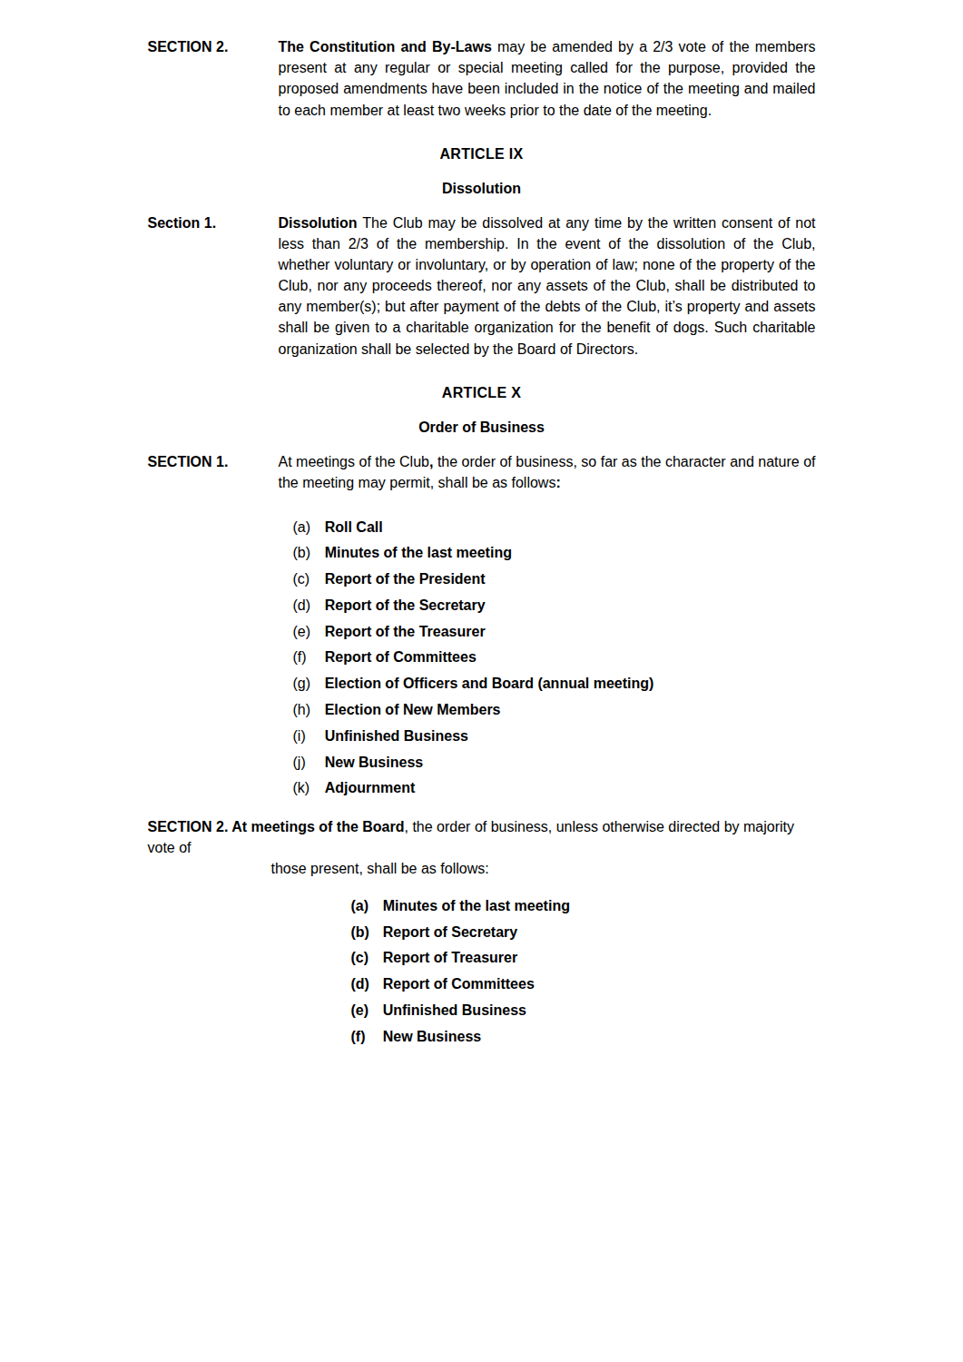SECTION 2.
The Constitution and By-Laws may be amended by a 2/3 vote of the members present at any regular or special meeting called for the purpose, provided the proposed amendments have been included in the notice of the meeting and mailed to each member at least two weeks prior to the date of the meeting.
ARTICLE IX
Dissolution
Section 1.
Dissolution The Club may be dissolved at any time by the written consent of not less than 2/3 of the membership. In the event of the dissolution of the Club, whether voluntary or involuntary, or by operation of law; none of the property of the Club, nor any proceeds thereof, nor any assets of the Club, shall be distributed to any member(s); but after payment of the debts of the Club, it’s property and assets shall be given to a charitable organization for the benefit of dogs. Such charitable organization shall be selected by the Board of Directors.
ARTICLE X
Order of Business
SECTION 1.
At meetings of the Club, the order of business, so far as the character and nature of the meeting may permit, shall be as follows:
(a) Roll Call
(b) Minutes of the last meeting
(c) Report of the President
(d) Report of the Secretary
(e) Report of the Treasurer
(f) Report of Committees
(g) Election of Officers and Board (annual meeting)
(h) Election of New Members
(i) Unfinished Business
(j) New Business
(k) Adjournment
SECTION 2. At meetings of the Board, the order of business, unless otherwise directed by majority vote of those present, shall be as follows:
(a) Minutes of the last meeting
(b) Report of Secretary
(c) Report of Treasurer
(d) Report of Committees
(e) Unfinished Business
(f) New Business